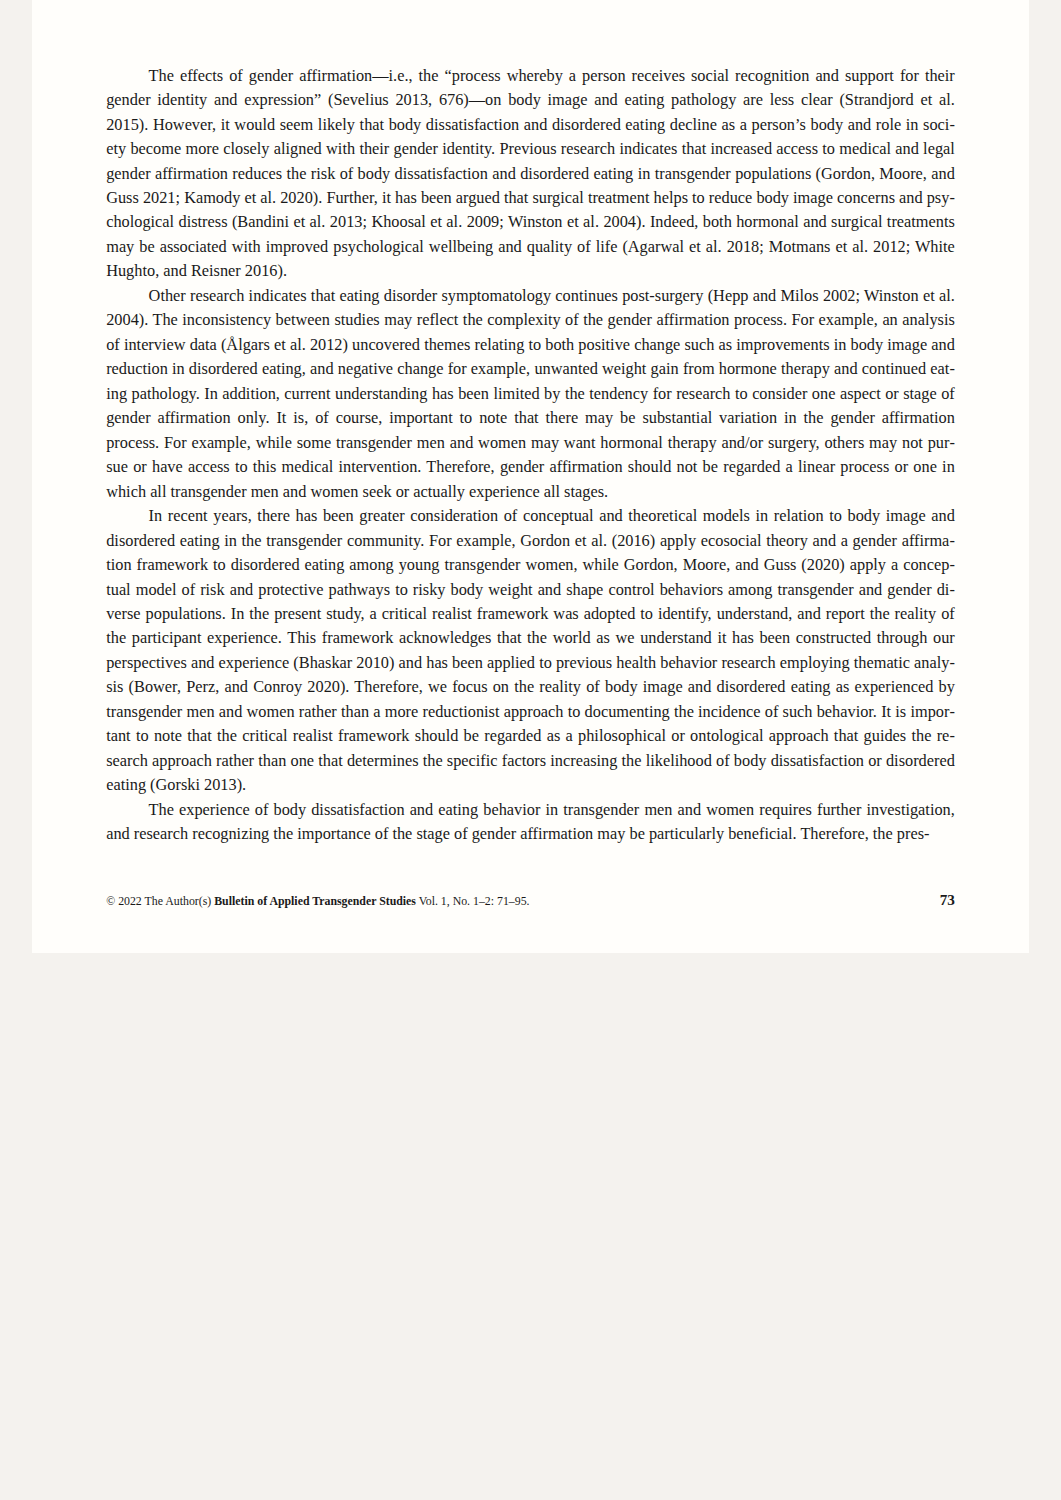The effects of gender affirmation—i.e., the “process whereby a person receives social recognition and support for their gender identity and expression” (Sevelius 2013, 676)—on body image and eating pathology are less clear (Strandjord et al. 2015). However, it would seem likely that body dissatisfaction and disordered eating decline as a person’s body and role in society become more closely aligned with their gender identity. Previous research indicates that increased access to medical and legal gender affirmation reduces the risk of body dissatisfaction and disordered eating in transgender populations (Gordon, Moore, and Guss 2021; Kamody et al. 2020). Further, it has been argued that surgical treatment helps to reduce body image concerns and psychological distress (Bandini et al. 2013; Khoosal et al. 2009; Winston et al. 2004). Indeed, both hormonal and surgical treatments may be associated with improved psychological wellbeing and quality of life (Agarwal et al. 2018; Motmans et al. 2012; White Hughto, and Reisner 2016).
Other research indicates that eating disorder symptomatology continues post-surgery (Hepp and Milos 2002; Winston et al. 2004). The inconsistency between studies may reflect the complexity of the gender affirmation process. For example, an analysis of interview data (Ålgars et al. 2012) uncovered themes relating to both positive change such as improvements in body image and reduction in disordered eating, and negative change for example, unwanted weight gain from hormone therapy and continued eating pathology. In addition, current understanding has been limited by the tendency for research to consider one aspect or stage of gender affirmation only. It is, of course, important to note that there may be substantial variation in the gender affirmation process. For example, while some transgender men and women may want hormonal therapy and/or surgery, others may not pursue or have access to this medical intervention. Therefore, gender affirmation should not be regarded a linear process or one in which all transgender men and women seek or actually experience all stages.
In recent years, there has been greater consideration of conceptual and theoretical models in relation to body image and disordered eating in the transgender community. For example, Gordon et al. (2016) apply ecosocial theory and a gender affirmation framework to disordered eating among young transgender women, while Gordon, Moore, and Guss (2020) apply a conceptual model of risk and protective pathways to risky body weight and shape control behaviors among transgender and gender diverse populations. In the present study, a critical realist framework was adopted to identify, understand, and report the reality of the participant experience. This framework acknowledges that the world as we understand it has been constructed through our perspectives and experience (Bhaskar 2010) and has been applied to previous health behavior research employing thematic analysis (Bower, Perz, and Conroy 2020). Therefore, we focus on the reality of body image and disordered eating as experienced by transgender men and women rather than a more reductionist approach to documenting the incidence of such behavior. It is important to note that the critical realist framework should be regarded as a philosophical or ontological approach that guides the research approach rather than one that determines the specific factors increasing the likelihood of body dissatisfaction or disordered eating (Gorski 2013).
The experience of body dissatisfaction and eating behavior in transgender men and women requires further investigation, and research recognizing the importance of the stage of gender affirmation may be particularly beneficial. Therefore, the pres-
© 2022 The Author(s) Bulletin of Applied Transgender Studies Vol. 1, No. 1–2: 71–95. 73